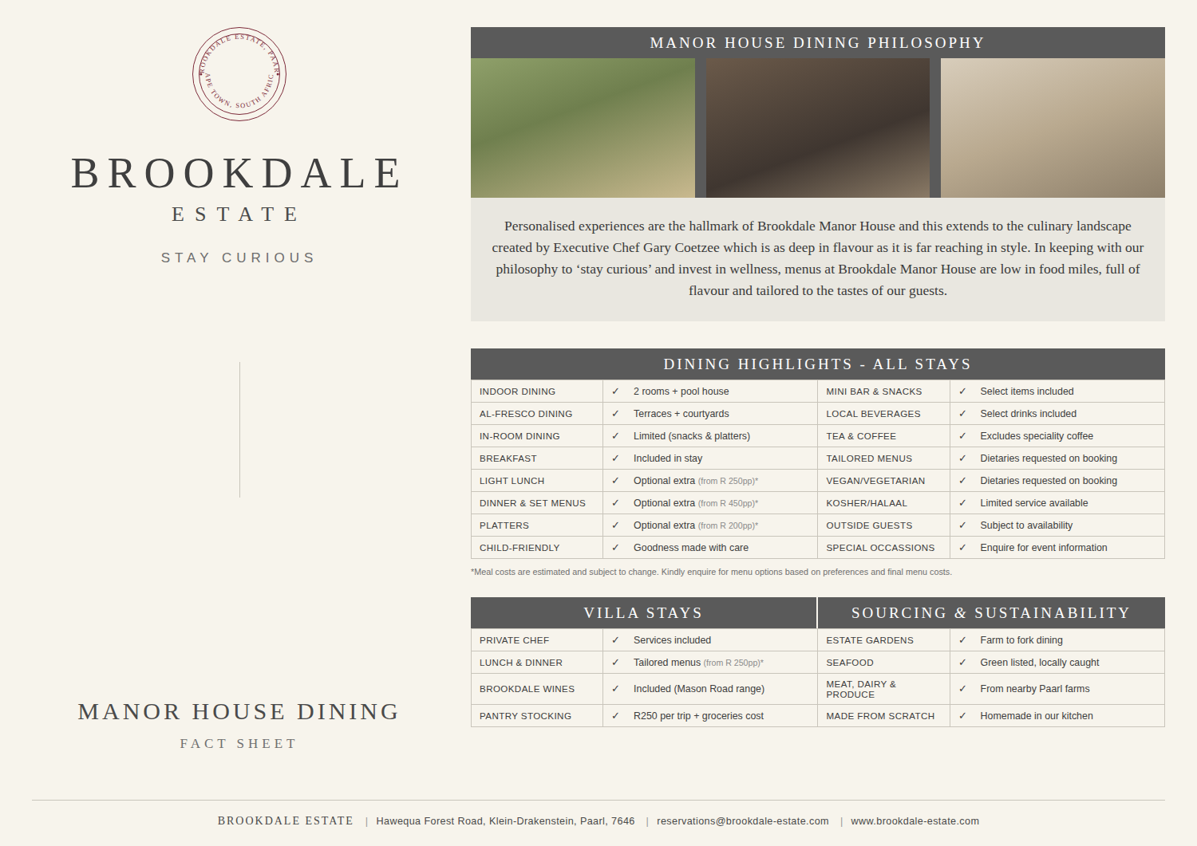BROOKDALE ESTATE, PAARL CAPE TOWN, SOUTH AFRICA
BROOKDALE
ESTATE
STAY CURIOUS
MANOR HOUSE DINING
FACT SHEET
MANOR HOUSE DINING PHILOSOPHY
Personalised experiences are the hallmark of Brookdale Manor House and this extends to the culinary landscape created by Executive Chef Gary Coetzee which is as deep in flavour as it is far reaching in style. In keeping with our philosophy to ‘stay curious’ and invest in wellness, menus at Brookdale Manor House are low in food miles, full of flavour and tailored to the tastes of our guests.
DINING HIGHLIGHTS - ALL STAYS
| INDOOR DINING | ✓ 2 rooms + pool house | MINI BAR & SNACKS | ✓ Select items included |
| AL-FRESCO DINING | ✓ Terraces + courtyards | LOCAL BEVERAGES | ✓ Select drinks included |
| IN-ROOM DINING | ✓ Limited (snacks & platters) | TEA & COFFEE | ✓ Excludes speciality coffee |
| BREAKFAST | ✓ Included in stay | TAILORED MENUS | ✓ Dietaries requested on booking |
| LIGHT LUNCH | ✓ Optional extra (from R 250pp)* | VEGAN/VEGETARIAN | ✓ Dietaries requested on booking |
| DINNER & SET MENUS | ✓ Optional extra (from R 450pp)* | KOSHER/HALAAL | ✓ Limited service available |
| PLATTERS | ✓ Optional extra (from R 200pp)* | OUTSIDE GUESTS | ✓ Subject to availability |
| CHILD-FRIENDLY | ✓ Goodness made with care | SPECIAL OCCASSIONS | ✓ Enquire for event information |
*Meal costs are estimated and subject to change. Kindly enquire for menu options based on preferences and final menu costs.
VILLA STAYS
SOURCING & SUSTAINABILITY
| PRIVATE CHEF | ✓ Services included | ESTATE GARDENS | ✓ Farm to fork dining |
| LUNCH & DINNER | ✓ Tailored menus (from R 250pp)* | SEAFOOD | ✓ Green listed, locally caught |
| BROOKDALE WINES | ✓ Included (Mason Road range) | MEAT, DAIRY & PRODUCE | ✓ From nearby Paarl farms |
| PANTRY STOCKING | ✓ R250 per trip + groceries cost | MADE FROM SCRATCH | ✓ Homemade in our kitchen |
BROOKDALE ESTATE |Hawequa Forest Road, Klein-Drakenstein, Paarl, 7646 |reservations@brookdale-estate.com |www.brookdale-estate.com